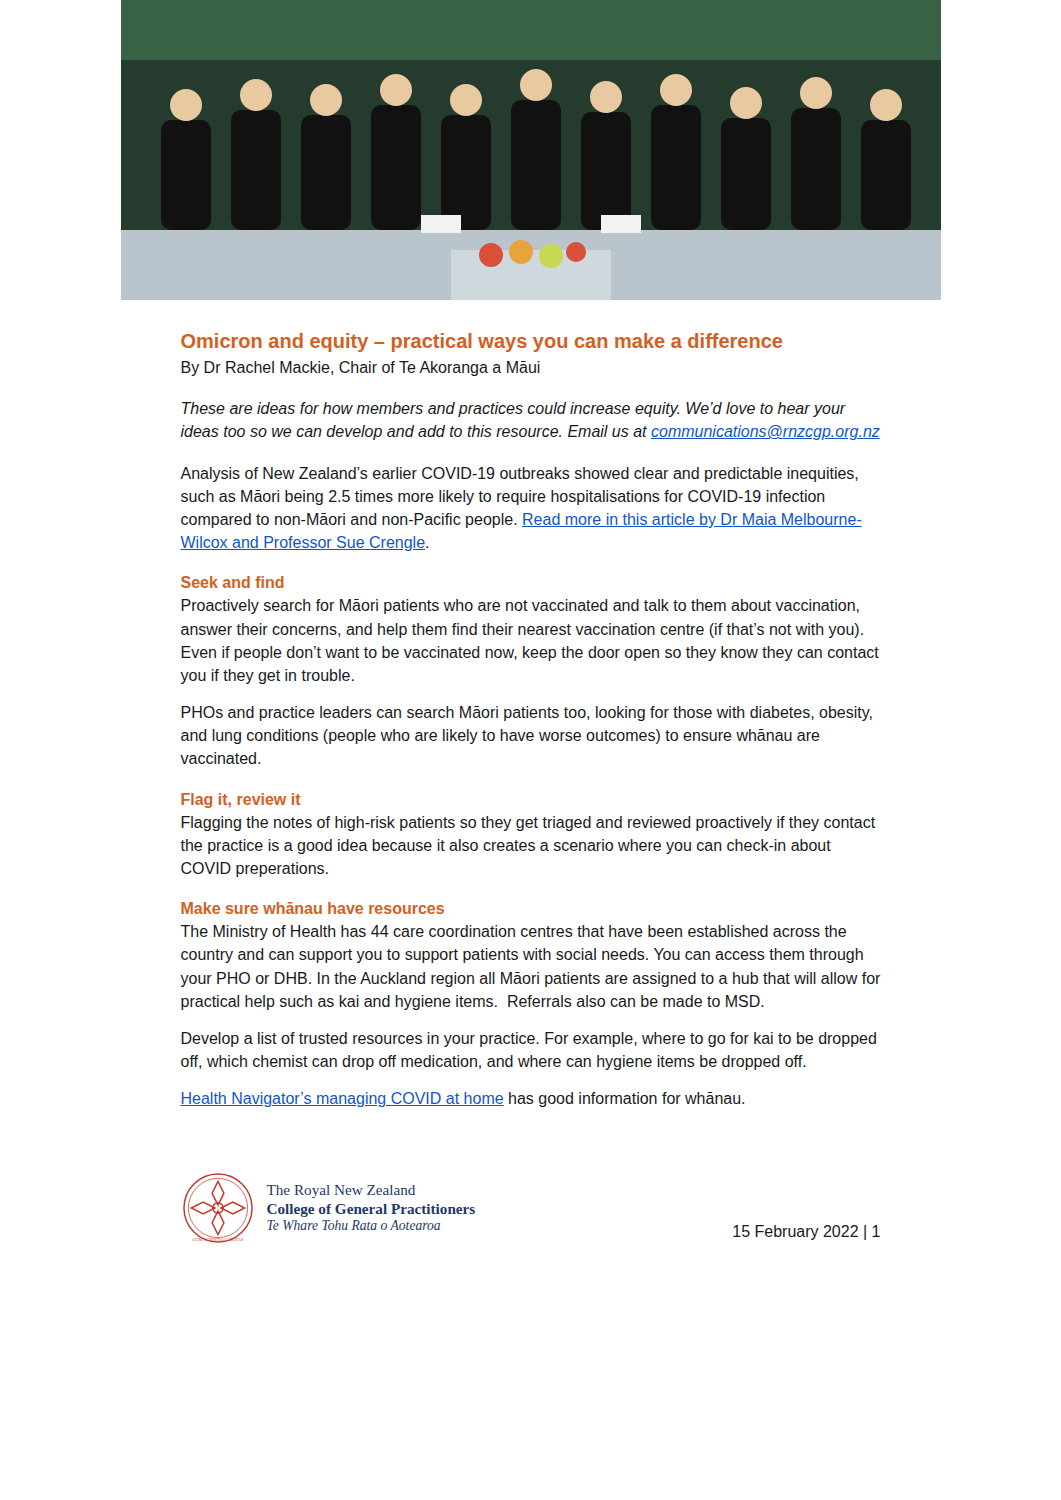Omicron and equity – practical ways you can make a difference
By Dr Rachel Mackie, Chair of Te Akoranga a Māui
These are ideas for how members and practices could increase equity. We’d love to hear your ideas too so we can develop and add to this resource. Email us at communications@rnzcgp.org.nz
Analysis of New Zealand’s earlier COVID-19 outbreaks showed clear and predictable inequities, such as Māori being 2.5 times more likely to require hospitalisations for COVID-19 infection compared to non-Māori and non-Pacific people. Read more in this article by Dr Maia Melbourne-Wilcox and Professor Sue Crengle.
Seek and find
Proactively search for Māori patients who are not vaccinated and talk to them about vaccination, answer their concerns, and help them find their nearest vaccination centre (if that’s not with you). Even if people don’t want to be vaccinated now, keep the door open so they know they can contact you if they get in trouble.
PHOs and practice leaders can search Māori patients too, looking for those with diabetes, obesity, and lung conditions (people who are likely to have worse outcomes) to ensure whānau are vaccinated.
Flag it, review it
Flagging the notes of high-risk patients so they get triaged and reviewed proactively if they contact the practice is a good idea because it also creates a scenario where you can check-in about COVID preperations.
Make sure whānau have resources
The Ministry of Health has 44 care coordination centres that have been established across the country and can support you to support patients with social needs. You can access them through your PHO or DHB. In the Auckland region all Māori patients are assigned to a hub that will allow for practical help such as kai and hygiene items. Referrals also can be made to MSD.
Develop a list of trusted resources in your practice. For example, where to go for kai to be dropped off, which chemist can drop off medication, and where can hygiene items be dropped off.
Health Navigator’s managing COVID at home has good information for whānau.
CUM SCIENTIA CARITAS
The Royal New Zealand College of General Practitioners Te Whare Tohu Rata o Aotearoa
15 February 2022 | 1